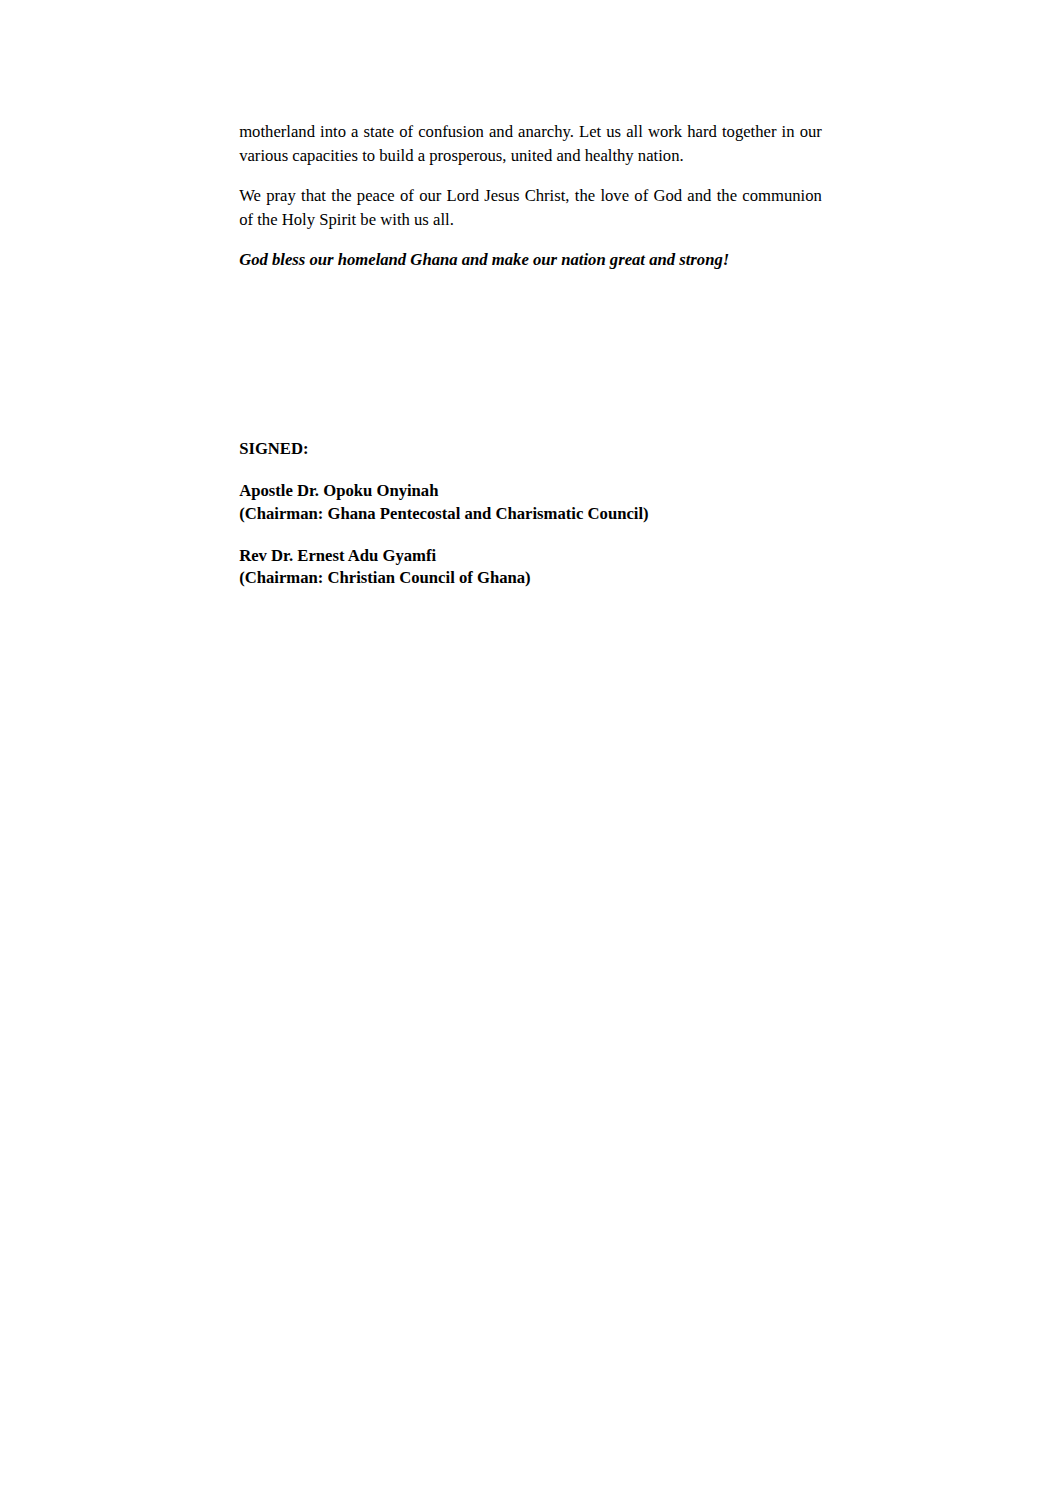motherland into a state of confusion and anarchy. Let us all work hard together in our various capacities to build a prosperous, united and healthy nation.
We pray that the peace of our Lord Jesus Christ, the love of God and the communion of the Holy Spirit be with us all.
God bless our homeland Ghana and make our nation great and strong!
SIGNED:
Apostle Dr. Opoku Onyinah
(Chairman: Ghana Pentecostal and Charismatic Council)
Rev Dr. Ernest Adu Gyamfi
(Chairman: Christian Council of Ghana)